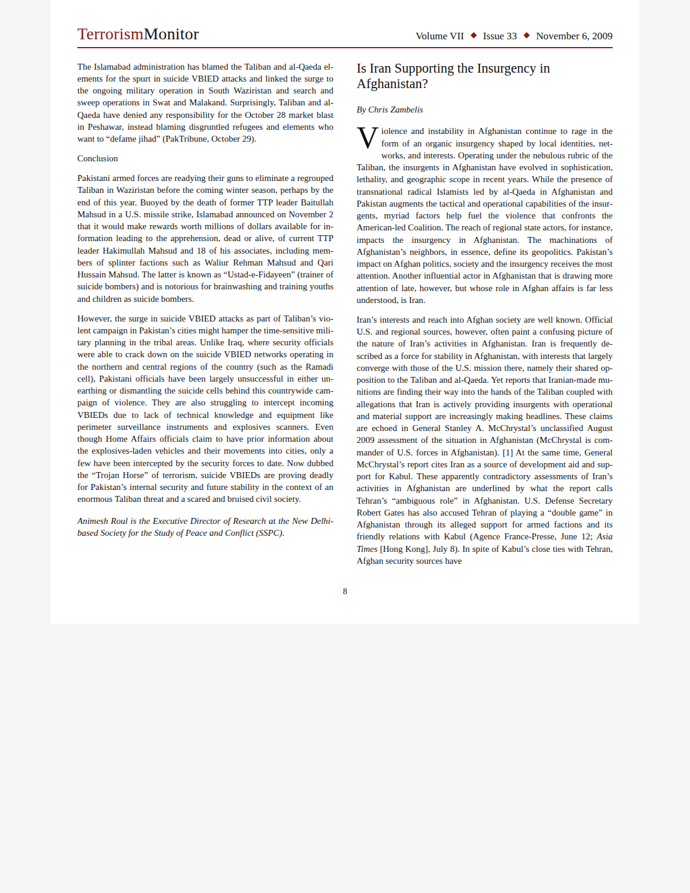Terrorism Monitor
Volume VII ◆ Issue 33 ◆ November 6, 2009
The Islamabad administration has blamed the Taliban and al-Qaeda elements for the spurt in suicide VBIED attacks and linked the surge to the ongoing military operation in South Waziristan and search and sweep operations in Swat and Malakand. Surprisingly, Taliban and al-Qaeda have denied any responsibility for the October 28 market blast in Peshawar, instead blaming disgruntled refugees and elements who want to “defame jihad” (PakTribune, October 29).
Conclusion
Pakistani armed forces are readying their guns to eliminate a regrouped Taliban in Waziristan before the coming winter season, perhaps by the end of this year. Buoyed by the death of former TTP leader Baitullah Mahsud in a U.S. missile strike, Islamabad announced on November 2 that it would make rewards worth millions of dollars available for information leading to the apprehension, dead or alive, of current TTP leader Hakimullah Mahsud and 18 of his associates, including members of splinter factions such as Waliur Rehman Mahsud and Qari Hussain Mahsud. The latter is known as “Ustad-e-Fidayeen” (trainer of suicide bombers) and is notorious for brainwashing and training youths and children as suicide bombers.
However, the surge in suicide VBIED attacks as part of Taliban’s violent campaign in Pakistan’s cities might hamper the time-sensitive military planning in the tribal areas. Unlike Iraq, where security officials were able to crack down on the suicide VBIED networks operating in the northern and central regions of the country (such as the Ramadi cell), Pakistani officials have been largely unsuccessful in either unearthing or dismantling the suicide cells behind this countrywide campaign of violence. They are also struggling to intercept incoming VBIEDs due to lack of technical knowledge and equipment like perimeter surveillance instruments and explosives scanners. Even though Home Affairs officials claim to have prior information about the explosives-laden vehicles and their movements into cities, only a few have been intercepted by the security forces to date. Now dubbed the “Trojan Horse” of terrorism, suicide VBIEDs are proving deadly for Pakistan’s internal security and future stability in the context of an enormous Taliban threat and a scared and bruised civil society.
Animesh Roul is the Executive Director of Research at the New Delhi-based Society for the Study of Peace and Conflict (SSPC).
Is Iran Supporting the Insurgency in Afghanistan?
By Chris Zambelis
Violence and instability in Afghanistan continue to rage in the form of an organic insurgency shaped by local identities, networks, and interests. Operating under the nebulous rubric of the Taliban, the insurgents in Afghanistan have evolved in sophistication, lethality, and geographic scope in recent years. While the presence of transnational radical Islamists led by al-Qaeda in Afghanistan and Pakistan augments the tactical and operational capabilities of the insurgents, myriad factors help fuel the violence that confronts the American-led Coalition. The reach of regional state actors, for instance, impacts the insurgency in Afghanistan. The machinations of Afghanistan’s neighbors, in essence, define its geopolitics. Pakistan’s impact on Afghan politics, society and the insurgency receives the most attention. Another influential actor in Afghanistan that is drawing more attention of late, however, but whose role in Afghan affairs is far less understood, is Iran.
Iran’s interests and reach into Afghan society are well known. Official U.S. and regional sources, however, often paint a confusing picture of the nature of Iran’s activities in Afghanistan. Iran is frequently described as a force for stability in Afghanistan, with interests that largely converge with those of the U.S. mission there, namely their shared opposition to the Taliban and al-Qaeda. Yet reports that Iranian-made munitions are finding their way into the hands of the Taliban coupled with allegations that Iran is actively providing insurgents with operational and material support are increasingly making headlines. These claims are echoed in General Stanley A. McChrystal’s unclassified August 2009 assessment of the situation in Afghanistan (McChrystal is commander of U.S. forces in Afghanistan). [1] At the same time, General McChrystal’s report cites Iran as a source of development aid and support for Kabul. These apparently contradictory assessments of Iran’s activities in Afghanistan are underlined by what the report calls Tehran’s “ambiguous role” in Afghanistan. U.S. Defense Secretary Robert Gates has also accused Tehran of playing a “double game” in Afghanistan through its alleged support for armed factions and its friendly relations with Kabul (Agence France-Presse, June 12; Asia Times [Hong Kong], July 8). In spite of Kabul’s close ties with Tehran, Afghan security sources have
8